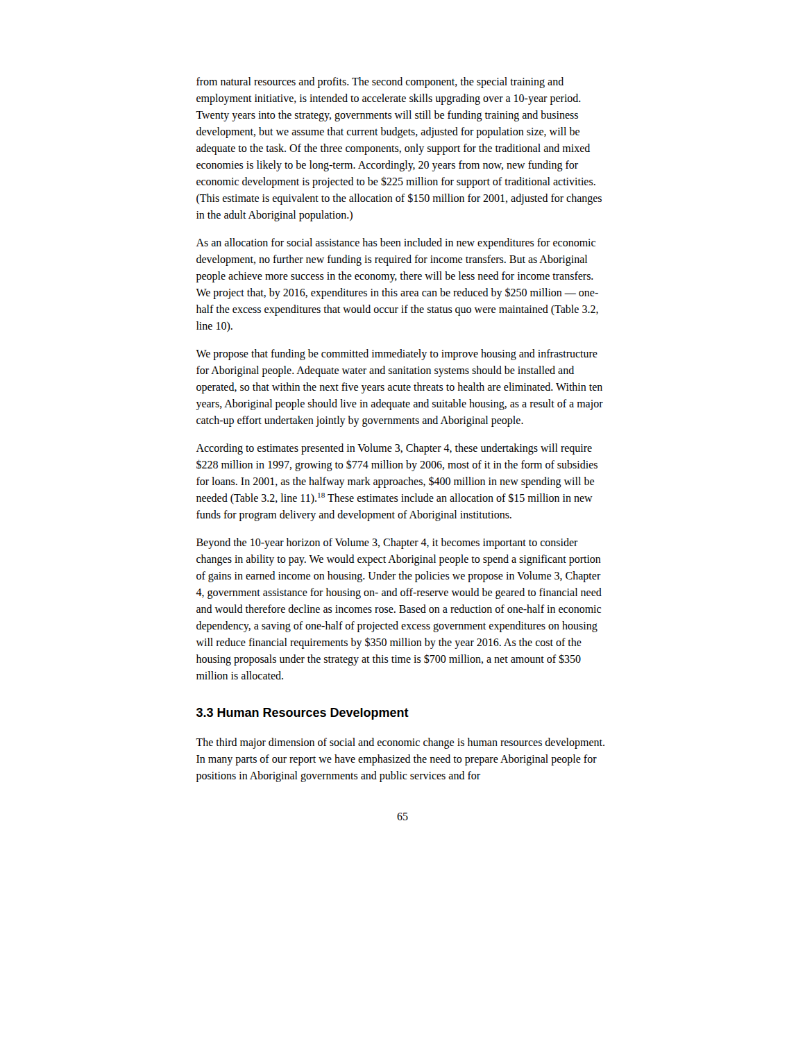from natural resources and profits. The second component, the special training and employment initiative, is intended to accelerate skills upgrading over a 10-year period. Twenty years into the strategy, governments will still be funding training and business development, but we assume that current budgets, adjusted for population size, will be adequate to the task. Of the three components, only support for the traditional and mixed economies is likely to be long-term. Accordingly, 20 years from now, new funding for economic development is projected to be $225 million for support of traditional activities. (This estimate is equivalent to the allocation of $150 million for 2001, adjusted for changes in the adult Aboriginal population.)
As an allocation for social assistance has been included in new expenditures for economic development, no further new funding is required for income transfers. But as Aboriginal people achieve more success in the economy, there will be less need for income transfers. We project that, by 2016, expenditures in this area can be reduced by $250 million — one-half the excess expenditures that would occur if the status quo were maintained (Table 3.2, line 10).
We propose that funding be committed immediately to improve housing and infrastructure for Aboriginal people. Adequate water and sanitation systems should be installed and operated, so that within the next five years acute threats to health are eliminated. Within ten years, Aboriginal people should live in adequate and suitable housing, as a result of a major catch-up effort undertaken jointly by governments and Aboriginal people.
According to estimates presented in Volume 3, Chapter 4, these undertakings will require $228 million in 1997, growing to $774 million by 2006, most of it in the form of subsidies for loans. In 2001, as the halfway mark approaches, $400 million in new spending will be needed (Table 3.2, line 11).18 These estimates include an allocation of $15 million in new funds for program delivery and development of Aboriginal institutions.
Beyond the 10-year horizon of Volume 3, Chapter 4, it becomes important to consider changes in ability to pay. We would expect Aboriginal people to spend a significant portion of gains in earned income on housing. Under the policies we propose in Volume 3, Chapter 4, government assistance for housing on- and off-reserve would be geared to financial need and would therefore decline as incomes rose. Based on a reduction of one-half in economic dependency, a saving of one-half of projected excess government expenditures on housing will reduce financial requirements by $350 million by the year 2016. As the cost of the housing proposals under the strategy at this time is $700 million, a net amount of $350 million is allocated.
3.3 Human Resources Development
The third major dimension of social and economic change is human resources development. In many parts of our report we have emphasized the need to prepare Aboriginal people for positions in Aboriginal governments and public services and for
65